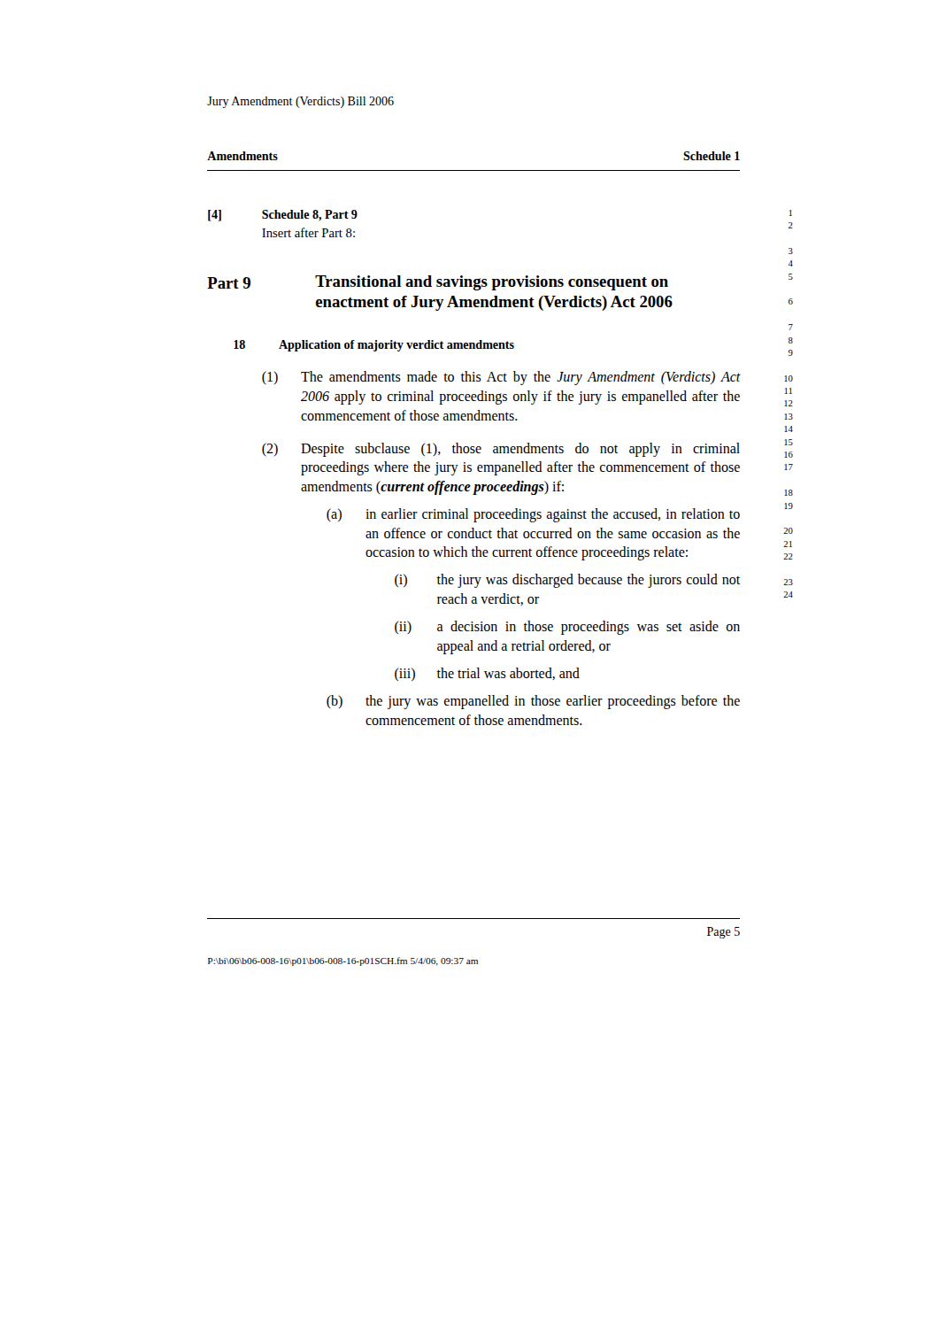Jury Amendment (Verdicts) Bill 2006
Amendments Schedule 1
1
2
3
4
5
6
7
8
9
10
11
12
13
14
15
16
17
18
19
20
21
22
23
24
[4] Schedule 8, Part 9
Insert after Part 8:
Part 9
Transitional and savings provisions consequent on enactment of Jury Amendment (Verdicts) Act 2006
18 Application of majority verdict amendments
(1) The amendments made to this Act by the Jury Amendment (Verdicts) Act 2006 apply to criminal proceedings only if the jury is empanelled after the commencement of those amendments.
(2) Despite subclause (1), those amendments do not apply in criminal proceedings where the jury is empanelled after the commencement of those amendments (current offence proceedings) if:
(a) in earlier criminal proceedings against the accused, in relation to an offence or conduct that occurred on the same occasion as the occasion to which the current offence proceedings relate:
(i) the jury was discharged because the jurors could not reach a verdict, or
(ii) a decision in those proceedings was set aside on appeal and a retrial ordered, or
(iii) the trial was aborted, and
(b) the jury was empanelled in those earlier proceedings before the commencement of those amendments.
Page 5
P:\bi\06\b06-008-16\p01\b06-008-16-p01SCH.fm 5/4/06, 09:37 am